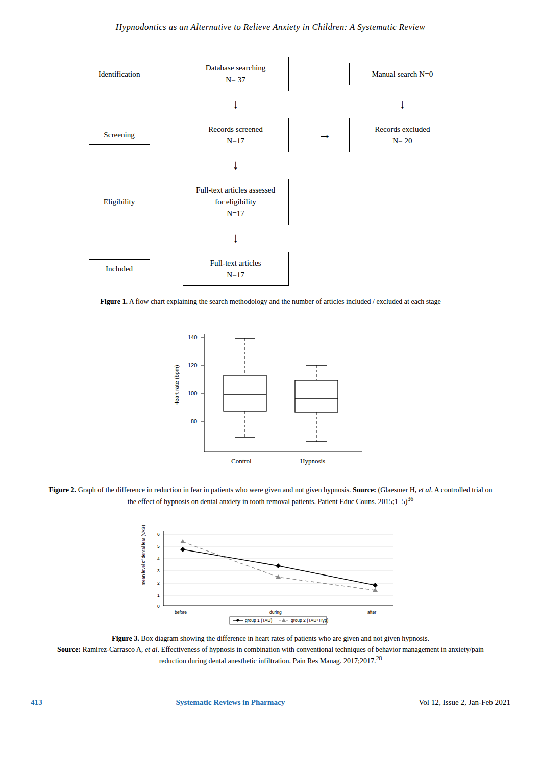Hypnodontics as an Alternative to Relieve Anxiety in Children: A Systematic Review
| Identification | Database searching N= 37 | | Manual search N=0 |
| | ↓ | | ↓ |
| Screening | Records screened N=17 | → | Records excluded N= 20 |
| | ↓ | | |
| Eligibility | Full-text articles assessed for eligibility N=17 | | |
| | ↓ | | |
| Included | Full-text articles N=17 | | |
Figure 1. A flow chart explaining the search methodology and the number of articles included / excluded at each stage
140 120 100 80 Heart rate (bpm) Control Hypnosis
Figure 2. Graph of the difference in reduction in fear in patients who were given and not given hypnosis. Source: (Glaesmer H, et al. A controlled trial on the effect of hypnosis on dental anxiety in tooth removal patients. Patient Educ Couns. 2015;1–5)36
6 5 4 3 2 1 0 mean level of dental fear (VAS) before during after group 1 (TAU) group 2 (TAU+Hyp)
Figure 3. Box diagram showing the difference in heart rates of patients who are given and not given hypnosis.
Source: Ramírez-Carrasco A, et al. Effectiveness of hypnosis in combination with conventional techniques of behavior management in anxiety/pain reduction during dental anesthetic infiltration. Pain Res Manag. 2017;2017.28
413
Systematic Reviews in Pharmacy
Vol 12, Issue 2, Jan-Feb 2021